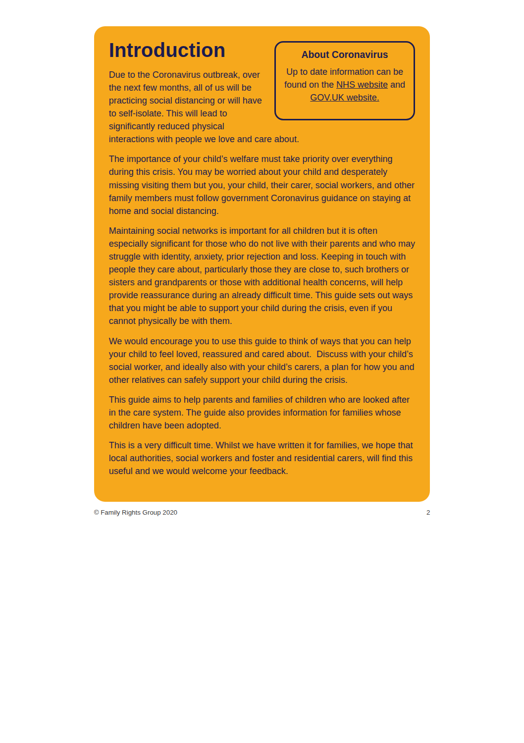About Coronavirus
Up to date information can be found on the NHS website and GOV.UK website.
Introduction
Due to the Coronavirus outbreak, over the next few months, all of us will be practicing social distancing or will have to self-isolate. This will lead to significantly reduced physical interactions with people we love and care about.
The importance of your child’s welfare must take priority over everything during this crisis. You may be worried about your child and desperately missing visiting them but you, your child, their carer, social workers, and other family members must follow government Coronavirus guidance on staying at home and social distancing.
Maintaining social networks is important for all children but it is often especially significant for those who do not live with their parents and who may struggle with identity, anxiety, prior rejection and loss. Keeping in touch with people they care about, particularly those they are close to, such brothers or sisters and grandparents or those with additional health concerns, will help provide reassurance during an already difficult time. This guide sets out ways that you might be able to support your child during the crisis, even if you cannot physically be with them.
We would encourage you to use this guide to think of ways that you can help your child to feel loved, reassured and cared about. Discuss with your child’s social worker, and ideally also with your child’s carers, a plan for how you and other relatives can safely support your child during the crisis.
This guide aims to help parents and families of children who are looked after in the care system. The guide also provides information for families whose children have been adopted.
This is a very difficult time. Whilst we have written it for families, we hope that local authorities, social workers and foster and residential carers, will find this useful and we would welcome your feedback.
© Family Rights Group 2020 2